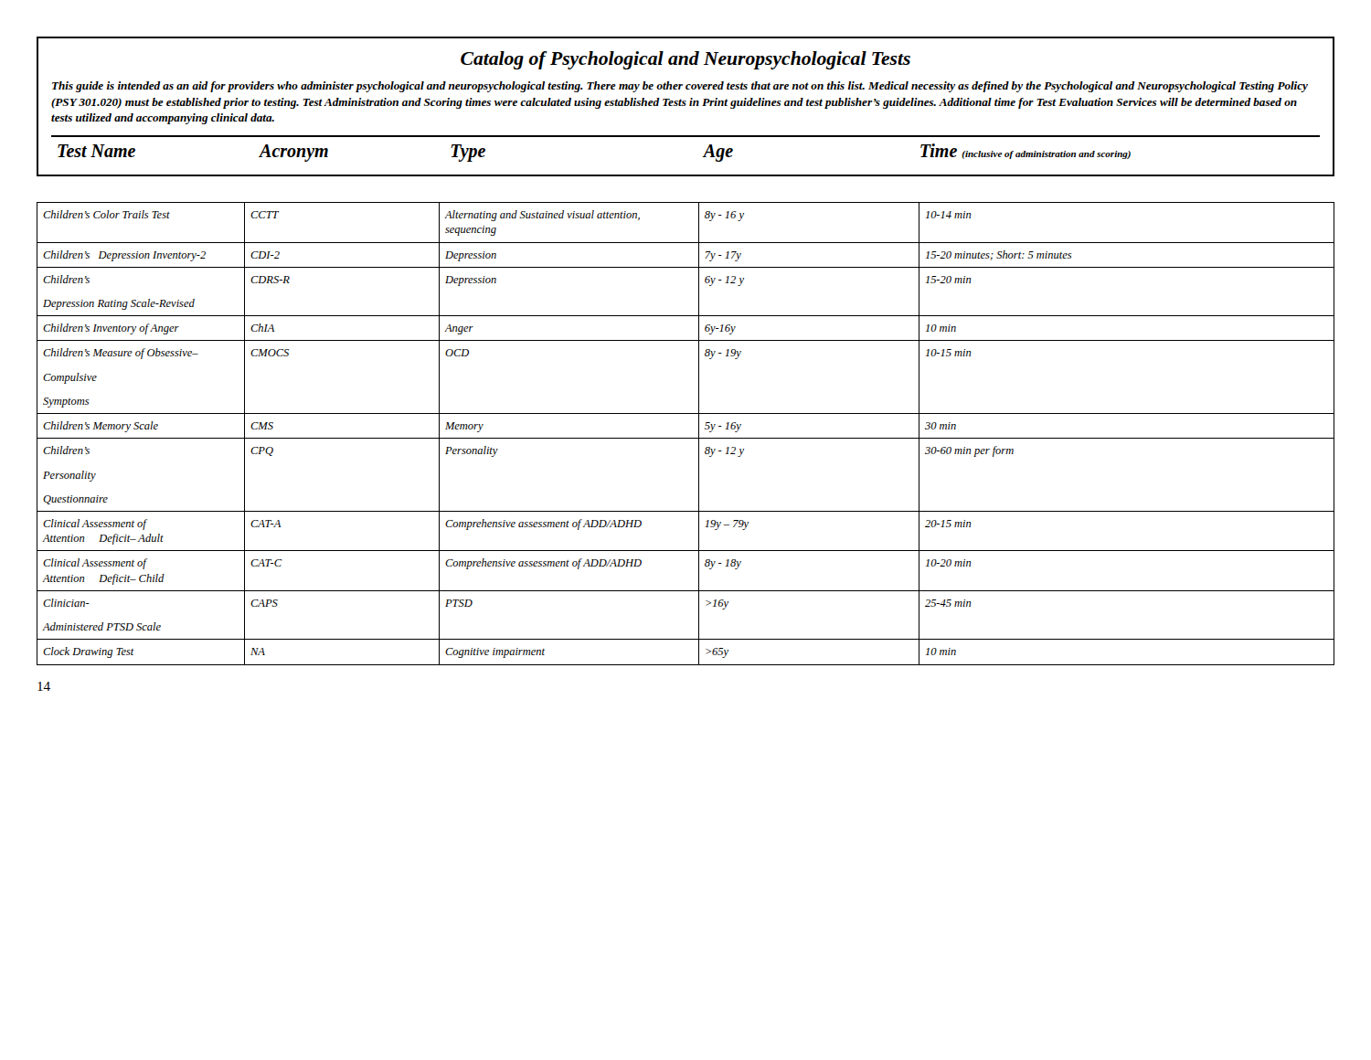Catalog of Psychological and Neuropsychological Tests
This guide is intended as an aid for providers who administer psychological and neuropsychological testing. There may be other covered tests that are not on this list. Medical necessity as defined by the Psychological and Neuropsychological Testing Policy (PSY 301.020) must be established prior to testing. Test Administration and Scoring times were calculated using established Tests in Print guidelines and test publisher’s guidelines. Additional time for Test Evaluation Services will be determined based on tests utilized and accompanying clinical data.
| Test Name | Acronym | Type | Age | Time (inclusive of administration and scoring) |
| Children’s Color Trails Test | CCTT | Alternating and Sustained visual attention, sequencing | 8y - 16 y | 10-14 min |
| Children’s Depression Inventory-2 | CDI-2 | Depression | 7y - 17y | 15-20 minutes; Short: 5 minutes |
| Children’s | CDRS-R | Depression | 6y - 12 y | 15-20 min |
| Depression Rating Scale-Revised |
| Children’s Inventory of Anger | ChIA | Anger | 6y-16y | 10 min |
| Children’s Measure of Obsessive– | CMOCS | OCD | 8y - 19y | 10-15 min |
| Compulsive |
| Symptoms |
| Children’s Memory Scale | CMS | Memory | 5y - 16y | 30 min |
| Children’s | CPQ | Personality | 8y - 12 y | 30-60 min per form |
| Personality |
| Questionnaire |
| Clinical Assessment of Attention Deficit– Adult | CAT-A | Comprehensive assessment of ADD/ADHD | 19y – 79y | 20-15 min |
| Clinical Assessment of Attention Deficit– Child | CAT-C | Comprehensive assessment of ADD/ADHD | 8y - 18y | 10-20 min |
| Clinician- | CAPS | PTSD | >16y | 25-45 min |
| Administered PTSD Scale |
| Clock Drawing Test | NA | Cognitive impairment | >65y | 10 min |
14